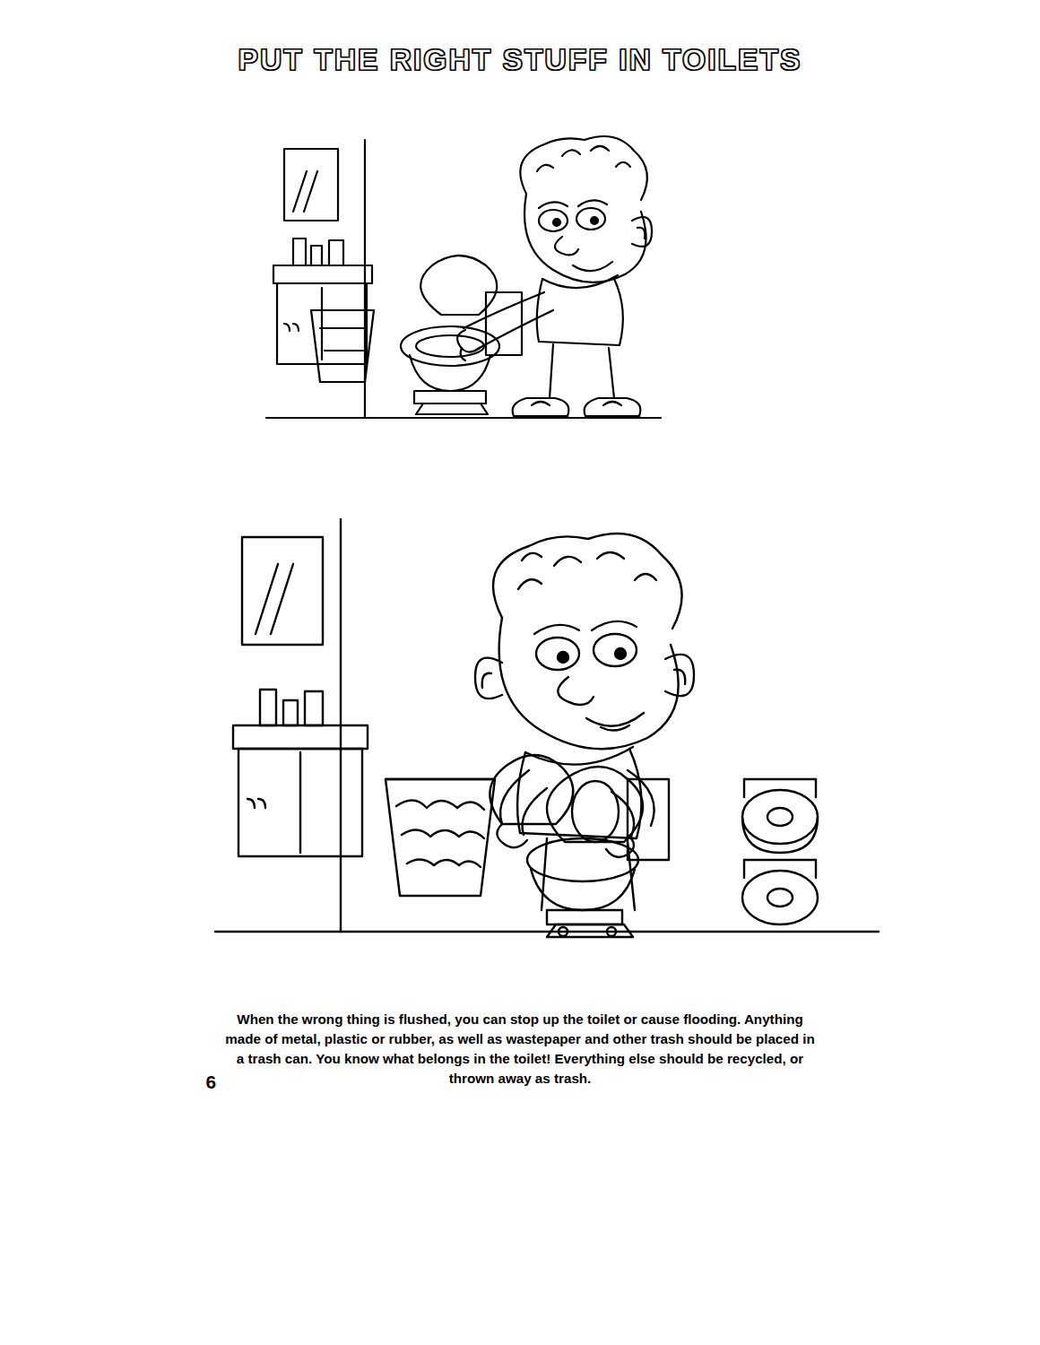Put the Right Stuff in Toilets
Boy dropping trash into a toilet Black and white line drawing of a bathroom. A boy stands beside an open toilet, holding the lid up with one hand and dropping a wad of paper into the bowl. A sink with bottles, a mirror and a wastebasket are behind him.
Top panel: the wrong way — putting trash in the toilet.
Boy putting trash in the wastebasket instead of the toilet Larger black and white line drawing of the same bathroom. The boy holds the toilet lid and seat up while dropping trash into a full wastebasket. A roll of toilet paper hangs on the wall, and a sink, mirror and cabinet are behind him.
Bottom panel: the right way — putting trash in the trash can.
When the wrong thing is flushed, you can stop up the toilet or cause flooding. Anything made of metal, plastic or rubber, as well as wastepaper and other trash should be placed in a trash can. You know what belongs in the toilet! Everything else should be recycled, or thrown away as trash.
6